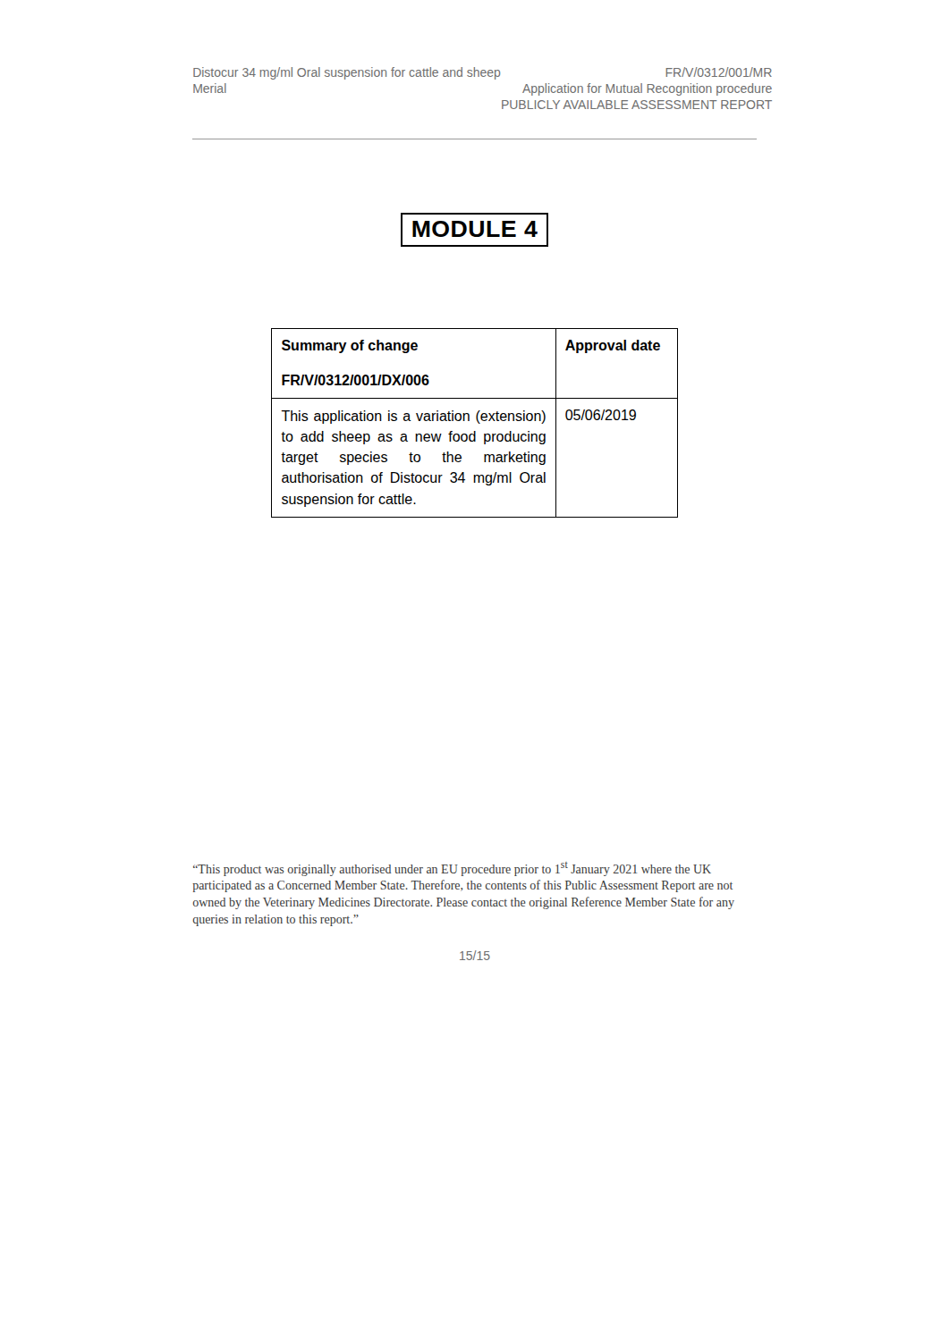| Distocur 34 mg/ml Oral suspension for cattle and sheep | FR/V/0312/001/MR |
| Merial | Application for Mutual Recognition procedure |
| | PUBLICLY AVAILABLE ASSESSMENT REPORT |
MODULE 4
| Summary of change FR/V/0312/001/DX/006 | Approval date |
| --- | --- |
| This application is a variation (extension) to add sheep as a new food producing target species to the marketing authorisation of Distocur 34 mg/ml Oral suspension for cattle. | 05/06/2019 |
“This product was originally authorised under an EU procedure prior to 1st January 2021 where the UK participated as a Concerned Member State. Therefore, the contents of this Public Assessment Report are not owned by the Veterinary Medicines Directorate. Please contact the original Reference Member State for any queries in relation to this report.”
15/15